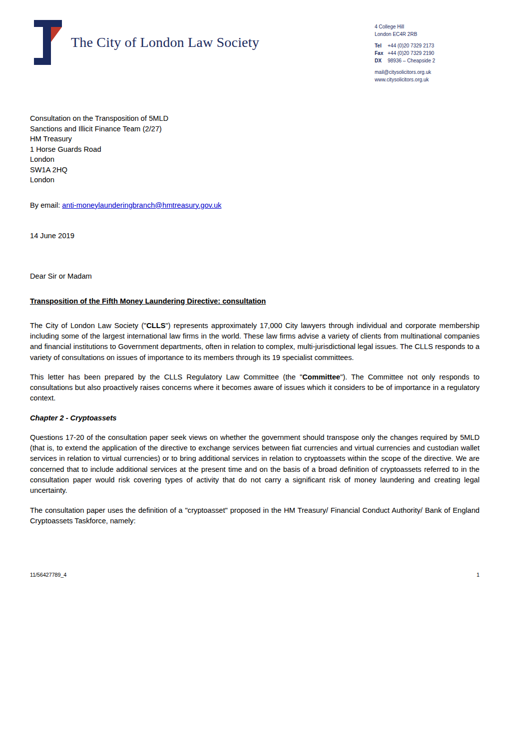The City of London Law Society
4 College Hill
London EC4R 2RB
Tel+44 (0)20 7329 2173
Fax+44 (0)20 7329 2190
DX98936 – Cheapside 2
mail@citysolicitors.org.uk
www.citysolicitors.org.uk
Consultation on the Transposition of 5MLD
Sanctions and Illicit Finance Team (2/27)
HM Treasury
1 Horse Guards Road
London
SW1A 2HQ
London
By email: anti-moneylaunderingbranch@hmtreasury.gov.uk
14 June 2019
Dear Sir or Madam
Transposition of the Fifth Money Laundering Directive: consultation
The City of London Law Society ("CLLS") represents approximately 17,000 City lawyers through individual and corporate membership including some of the largest international law firms in the world. These law firms advise a variety of clients from multinational companies and financial institutions to Government departments, often in relation to complex, multi-jurisdictional legal issues. The CLLS responds to a variety of consultations on issues of importance to its members through its 19 specialist committees.
This letter has been prepared by the CLLS Regulatory Law Committee (the "Committee"). The Committee not only responds to consultations but also proactively raises concerns where it becomes aware of issues which it considers to be of importance in a regulatory context.
Chapter 2 - Cryptoassets
Questions 17-20 of the consultation paper seek views on whether the government should transpose only the changes required by 5MLD (that is, to extend the application of the directive to exchange services between fiat currencies and virtual currencies and custodian wallet services in relation to virtual currencies) or to bring additional services in relation to cryptoassets within the scope of the directive. We are concerned that to include additional services at the present time and on the basis of a broad definition of cryptoassets referred to in the consultation paper would risk covering types of activity that do not carry a significant risk of money laundering and creating legal uncertainty.
The consultation paper uses the definition of a "cryptoasset" proposed in the HM Treasury/ Financial Conduct Authority/ Bank of England Cryptoassets Taskforce, namely:
11/56427789_4 1